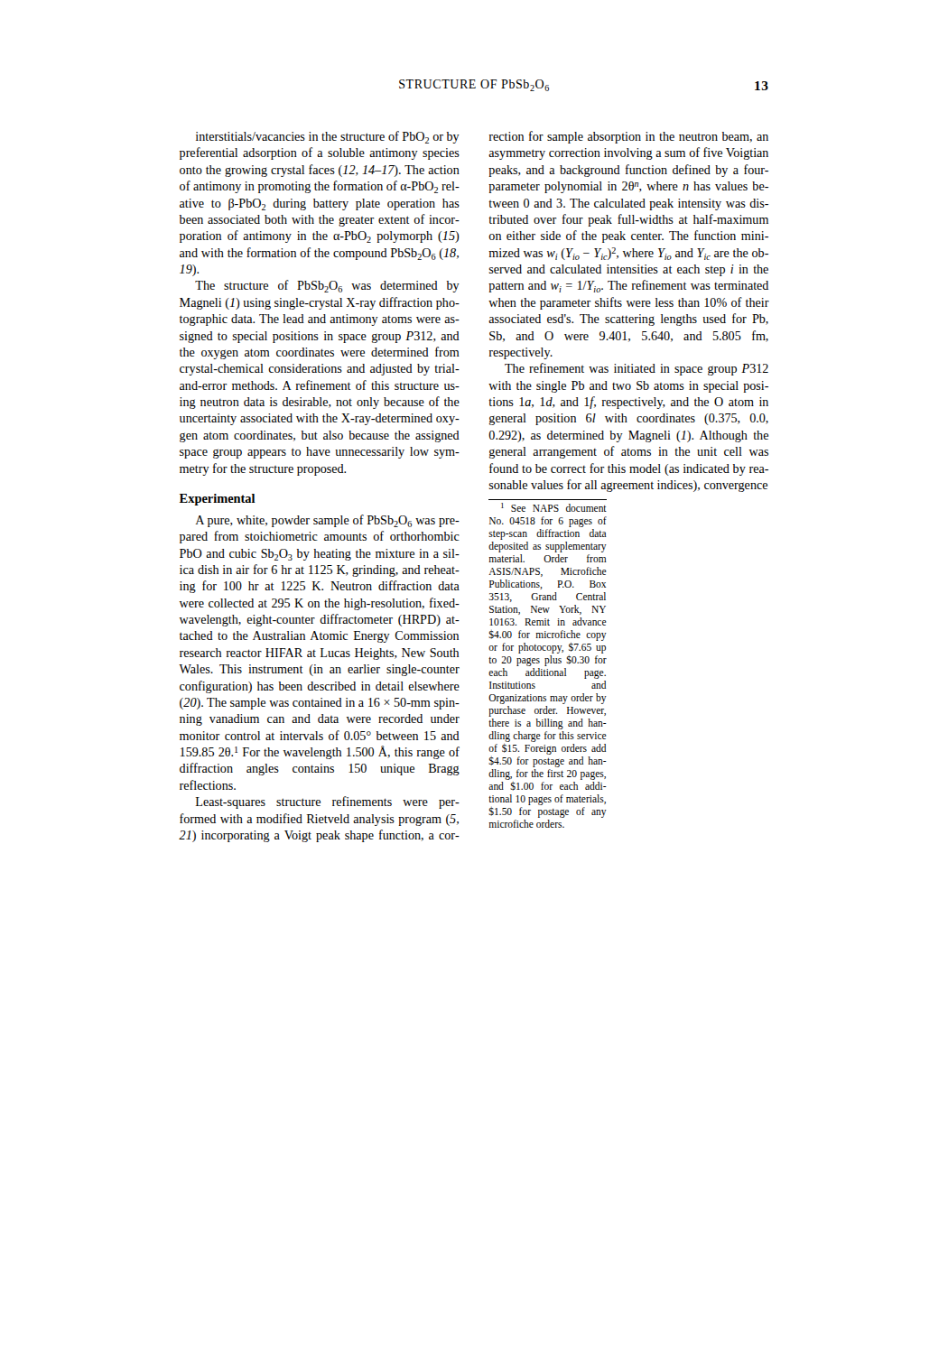STRUCTURE OF PbSb2O6 13
interstitials/vacancies in the structure of PbO2 or by preferential adsorption of a soluble antimony species onto the growing crystal faces (12, 14–17). The action of antimony in promoting the formation of α-PbO2 relative to β-PbO2 during battery plate operation has been associated both with the greater extent of incorporation of antimony in the α-PbO2 polymorph (15) and with the formation of the compound PbSb2O6 (18, 19).
The structure of PbSb2O6 was determined by Magneli (1) using single-crystal X-ray diffraction photographic data. The lead and antimony atoms were assigned to special positions in space group P312, and the oxygen atom coordinates were determined from crystal-chemical considerations and adjusted by trial-and-error methods. A refinement of this structure using neutron data is desirable, not only because of the uncertainty associated with the X-ray-determined oxygen atom coordinates, but also because the assigned space group appears to have unnecessarily low symmetry for the structure proposed.
Experimental
A pure, white, powder sample of PbSb2O6 was prepared from stoichiometric amounts of orthorhombic PbO and cubic Sb2O3 by heating the mixture in a silica dish in air for 6 hr at 1125 K, grinding, and reheating for 100 hr at 1225 K. Neutron diffraction data were collected at 295 K on the high-resolution, fixed-wavelength, eight-counter diffractometer (HRPD) attached to the Australian Atomic Energy Commission research reactor HIFAR at Lucas Heights, New South Wales. This instrument (in an earlier single-counter configuration) has been described in detail elsewhere (20). The sample was contained in a 16 × 50-mm spinning vanadium can and data were recorded under monitor control at intervals of 0.05° between 15 and 159.85 2θ.1 For the wavelength 1.500 Å, this range of diffraction angles contains 150 unique Bragg reflections.
Least-squares structure refinements were performed with a modified Rietveld analysis program (5, 21) incorporating a Voigt peak shape function, a correction for sample absorption in the neutron beam, an asymmetry correction involving a sum of five Voigtian peaks, and a background function defined by a four-parameter polynomial in 2θn, where n has values between 0 and 3. The calculated peak intensity was distributed over four peak full-widths at half-maximum on either side of the peak center. The function minimized was wi (Yio − Yic)2, where Yio and Yic are the observed and calculated intensities at each step i in the pattern and wi = 1/Yio. The refinement was terminated when the parameter shifts were less than 10% of their associated esd's. The scattering lengths used for Pb, Sb, and O were 9.401, 5.640, and 5.805 fm, respectively.
The refinement was initiated in space group P312 with the single Pb and two Sb atoms in special positions 1a, 1d, and 1f, respectively, and the O atom in general position 6l with coordinates (0.375, 0.0, 0.292), as determined by Magneli (1). Although the general arrangement of atoms in the unit cell was found to be correct for this model (as indicated by reasonable values for all agreement indices), convergence
1 See NAPS document No. 04518 for 6 pages of step-scan diffraction data deposited as supplementary material. Order from ASIS/NAPS, Microfiche Publications, P.O. Box 3513, Grand Central Station, New York, NY 10163. Remit in advance $4.00 for microfiche copy or for photocopy, $7.65 up to 20 pages plus $0.30 for each additional page. Institutions and Organizations may order by purchase order. However, there is a billing and handling charge for this service of $15. Foreign orders add $4.50 for postage and handling, for the first 20 pages, and $1.00 for each additional 10 pages of materials, $1.50 for postage of any microfiche orders.